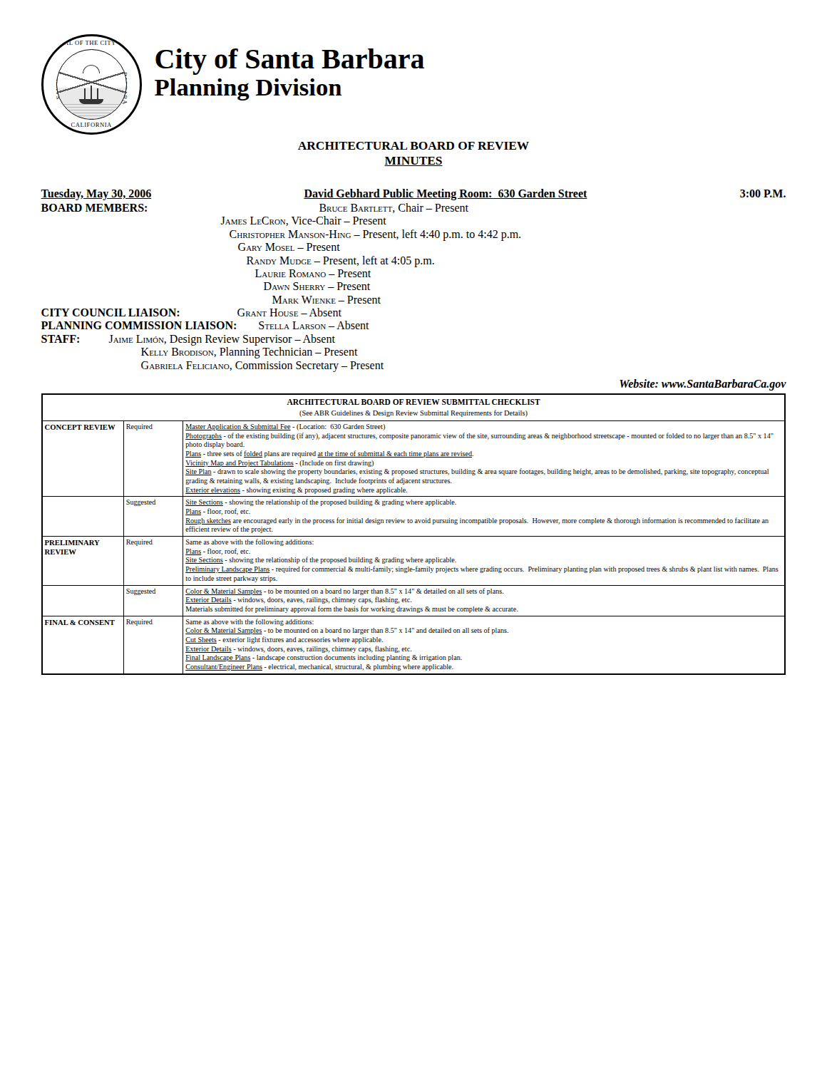★ Seal of the City of ★ California Santa Barbara
City of Santa Barbara
Planning Division
ARCHITECTURAL BOARD OF REVIEW
MINUTES
Tuesday, May 30, 2006 David Gebhard Public Meeting Room: 630 Garden Street 3:00 P.M.
BOARD MEMBERS:
Bruce Bartlett, Chair – Present
James LeCron, Vice-Chair – Present
Christopher Manson-Hing – Present, left 4:40 p.m. to 4:42 p.m.
Gary Mosel – Present
Randy Mudge – Present, left at 4:05 p.m.
Laurie Romano – Present
Dawn Sherry – Present
Mark Wienke – Present
CITY COUNCIL LIAISON:
Grant House – Absent
PLANNING COMMISSION LIAISON:
Stella Larson – Absent
STAFF:
Jaime Limón, Design Review Supervisor – Absent
Kelly Brodison, Planning Technician – Present
Gabriela Feliciano, Commission Secretary – Present
Website: www.SantaBarbaraCa.gov
| ARCHITECTURAL BOARD OF REVIEW SUBMITTAL CHECKLIST (See ABR Guidelines & Design Review Submittal Requirements for Details) |
| CONCEPT REVIEW | Required | Master Application & Submittal Fee - (Location: 630 Garden Street) Photographs - of the existing building (if any), adjacent structures, composite panoramic view of the site, surrounding areas & neighborhood streetscape - mounted or folded to no larger than an 8.5" x 14" photo display board. Plans - three sets of folded plans are required at the time of submittal & each time plans are revised . Vicinity Map and Project Tabulations - (Include on first drawing) Site Plan - drawn to scale showing the property boundaries, existing & proposed structures, building & area square footages, building height, areas to be demolished, parking, site topography, conceptual grading & retaining walls, & existing landscaping. Include footprints of adjacent structures. Exterior elevations - showing existing & proposed grading where applicable. |
| | Suggested | Site Sections - showing the relationship of the proposed building & grading where applicable. Plans - floor, roof, etc. Rough sketches are encouraged early in the process for initial design review to avoid pursuing incompatible proposals. However, more complete & thorough information is recommended to facilitate an efficient review of the project. |
| PRELIMINARY REVIEW | Required | Same as above with the following additions: Plans - floor, roof, etc. Site Sections - showing the relationship of the proposed building & grading where applicable. Preliminary Landscape Plans - required for commercial & multi-family; single-family projects where grading occurs. Preliminary planting plan with proposed trees & shrubs & plant list with names. Plans to include street parkway strips. |
| | Suggested | Color & Material Samples - to be mounted on a board no larger than 8.5" x 14" & detailed on all sets of plans. Exterior Details - windows, doors, eaves, railings, chimney caps, flashing, etc. Materials submitted for preliminary approval form the basis for working drawings & must be complete & accurate. |
| FINAL & CONSENT | Required | Same as above with the following additions: Color & Material Samples - to be mounted on a board no larger than 8.5" x 14" and detailed on all sets of plans. Cut Sheets - exterior light fixtures and accessories where applicable. Exterior Details - windows, doors, eaves, railings, chimney caps, flashing, etc. Final Landscape Plans - landscape construction documents including planting & irrigation plan. Consultant/Engineer Plans - electrical, mechanical, structural, & plumbing where applicable. |